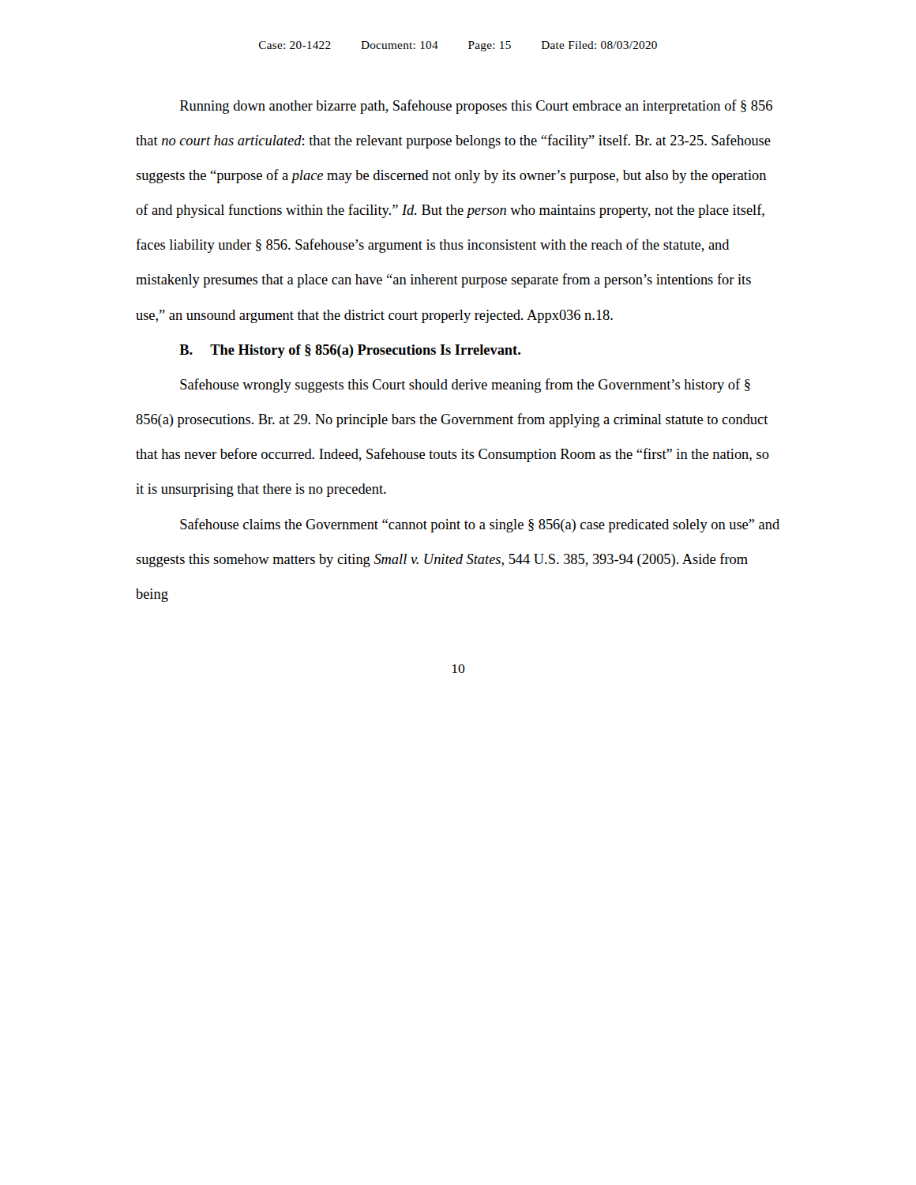Case: 20-1422 Document: 104 Page: 15 Date Filed: 08/03/2020
Running down another bizarre path, Safehouse proposes this Court embrace an interpretation of § 856 that no court has articulated: that the relevant purpose belongs to the “facility” itself. Br. at 23-25. Safehouse suggests the “purpose of a place may be discerned not only by its owner’s purpose, but also by the operation of and physical functions within the facility.” Id. But the person who maintains property, not the place itself, faces liability under § 856. Safehouse’s argument is thus inconsistent with the reach of the statute, and mistakenly presumes that a place can have “an inherent purpose separate from a person’s intentions for its use,” an unsound argument that the district court properly rejected. Appx036 n.18.
B. The History of § 856(a) Prosecutions Is Irrelevant.
Safehouse wrongly suggests this Court should derive meaning from the Government’s history of § 856(a) prosecutions. Br. at 29. No principle bars the Government from applying a criminal statute to conduct that has never before occurred. Indeed, Safehouse touts its Consumption Room as the “first” in the nation, so it is unsurprising that there is no precedent.
Safehouse claims the Government “cannot point to a single § 856(a) case predicated solely on use” and suggests this somehow matters by citing Small v. United States, 544 U.S. 385, 393-94 (2005). Aside from being
10